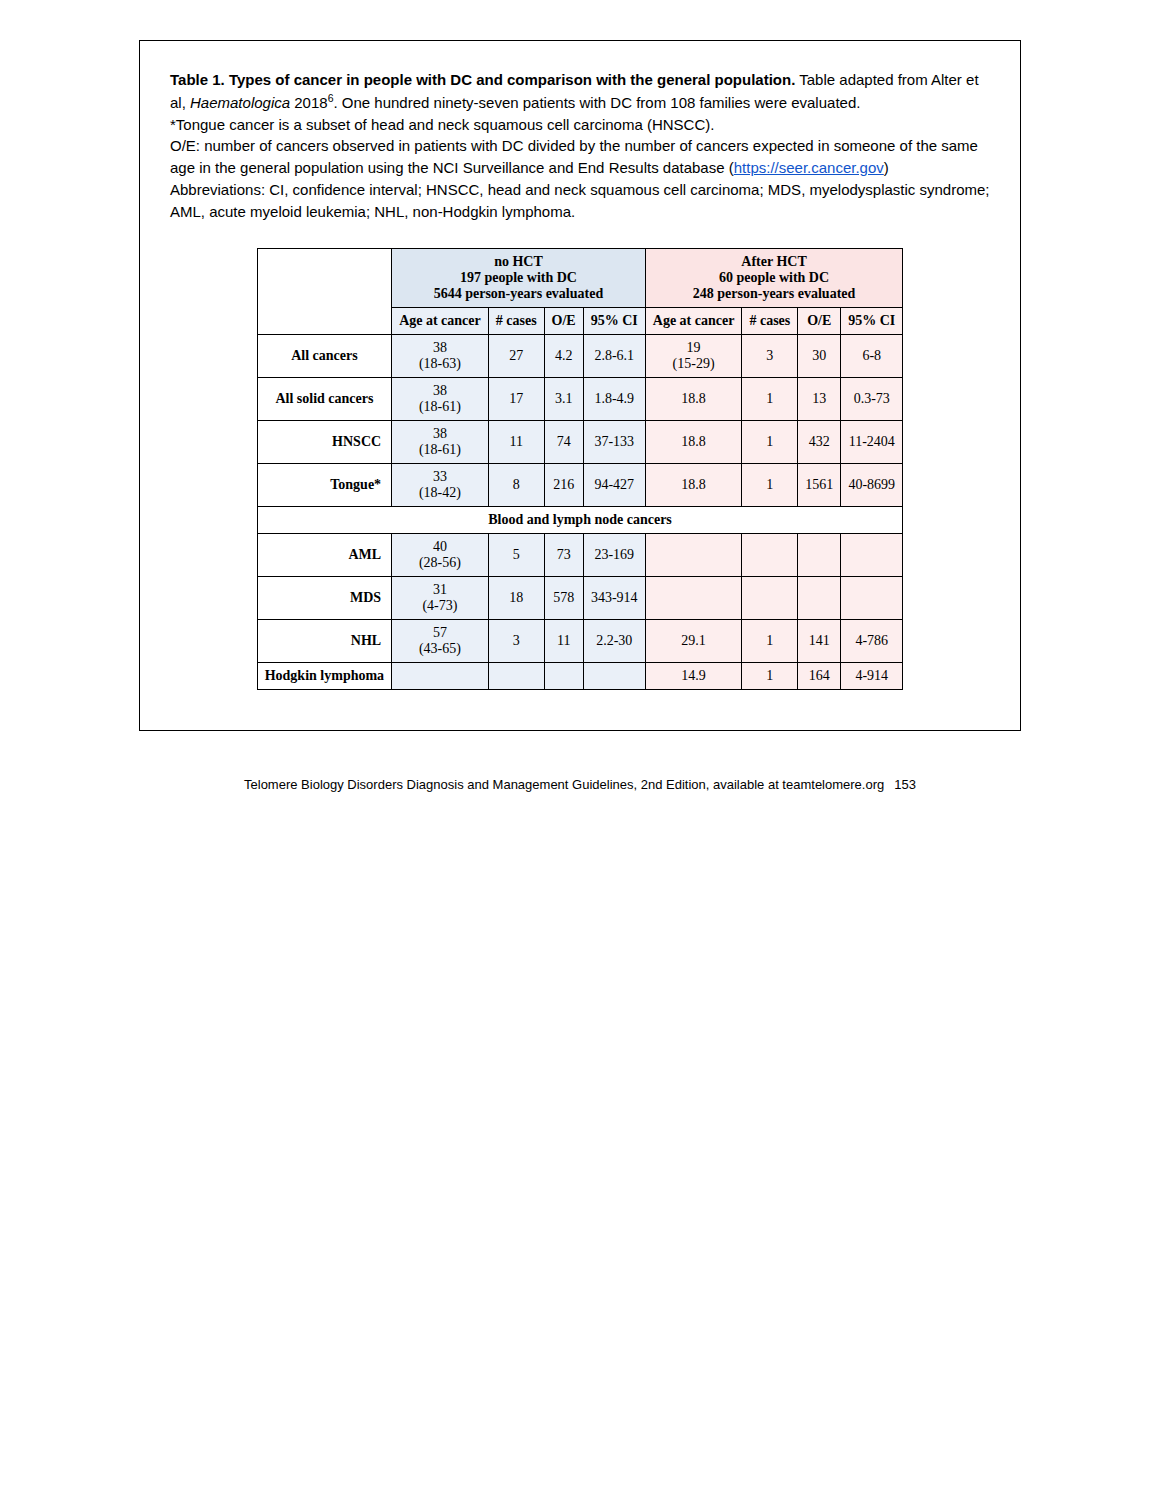Table 1. Types of cancer in people with DC and comparison with the general population. Table adapted from Alter et al, Haematologica 20186. One hundred ninety-seven patients with DC from 108 families were evaluated.
*Tongue cancer is a subset of head and neck squamous cell carcinoma (HNSCC).
O/E: number of cancers observed in patients with DC divided by the number of cancers expected in someone of the same age in the general population using the NCI Surveillance and End Results database (https://seer.cancer.gov)
Abbreviations: CI, confidence interval; HNSCC, head and neck squamous cell carcinoma; MDS, myelodysplastic syndrome; AML, acute myeloid leukemia; NHL, non-Hodgkin lymphoma.
| | no HCT 197 people with DC 5644 person-years evaluated | After HCT 60 people with DC 248 person-years evaluated |
| --- | --- | --- |
| Age at cancer | # cases | O/E | 95% CI | Age at cancer | # cases | O/E | 95% CI |
| All cancers | 38 (18-63) | 27 | 4.2 | 2.8-6.1 | 19 (15-29) | 3 | 30 | 6-8 |
| All solid cancers | 38 (18-61) | 17 | 3.1 | 1.8-4.9 | 18.8 | 1 | 13 | 0.3-73 |
| HNSCC | 38 (18-61) | 11 | 74 | 37-133 | 18.8 | 1 | 432 | 11-2404 |
| Tongue* | 33 (18-42) | 8 | 216 | 94-427 | 18.8 | 1 | 1561 | 40-8699 |
| Blood and lymph node cancers |
| AML | 40 (28-56) | 5 | 73 | 23-169 | | | | |
| MDS | 31 (4-73) | 18 | 578 | 343-914 | | | | |
| NHL | 57 (43-65) | 3 | 11 | 2.2-30 | 29.1 | 1 | 141 | 4-786 |
| Hodgkin lymphoma | | | | | 14.9 | 1 | 164 | 4-914 |
Telomere Biology Disorders Diagnosis and Management Guidelines, 2nd Edition, available at teamtelomere.org153